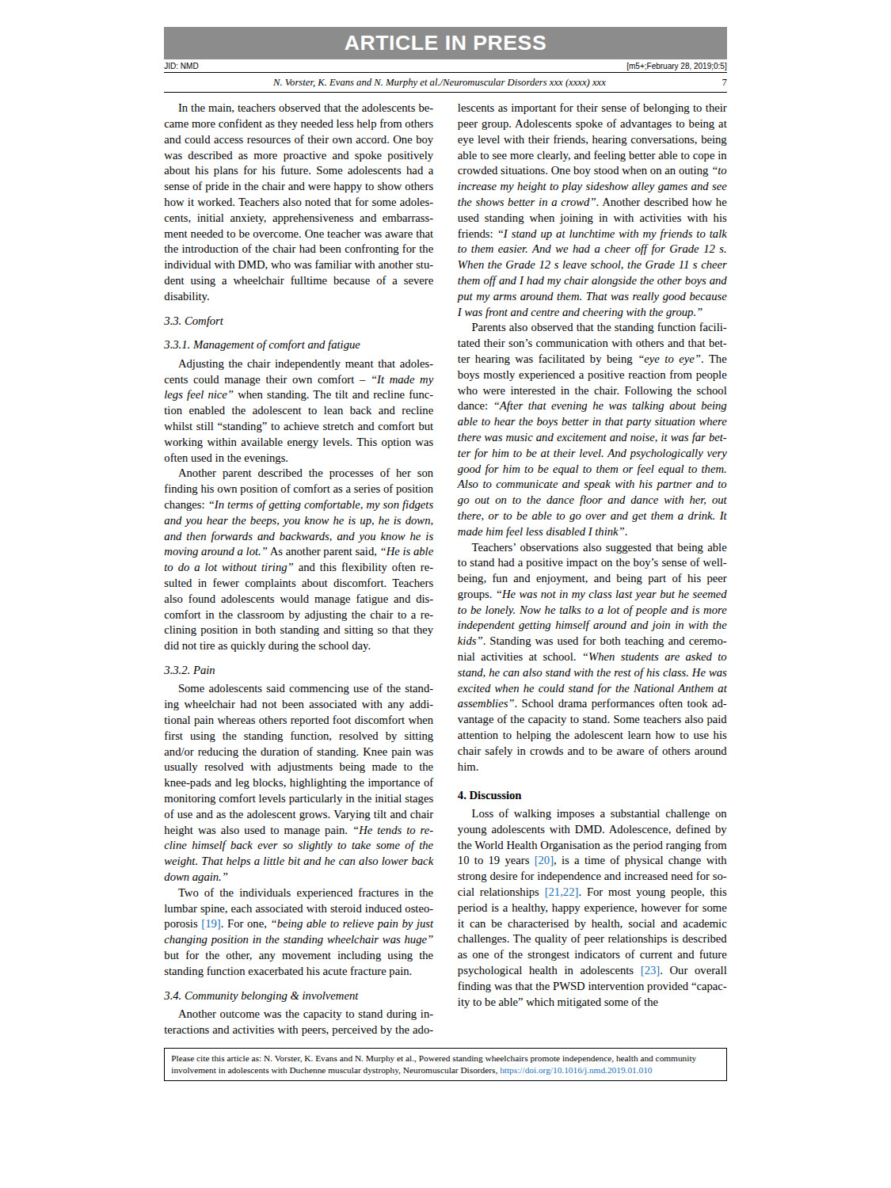ARTICLE IN PRESS
JID: NMD [m5+;February 28, 2019;0:5]
N. Vorster, K. Evans and N. Murphy et al./Neuromuscular Disorders xxx (xxxx) xxx 7
In the main, teachers observed that the adolescents became more confident as they needed less help from others and could access resources of their own accord. One boy was described as more proactive and spoke positively about his plans for his future. Some adolescents had a sense of pride in the chair and were happy to show others how it worked. Teachers also noted that for some adolescents, initial anxiety, apprehensiveness and embarrassment needed to be overcome. One teacher was aware that the introduction of the chair had been confronting for the individual with DMD, who was familiar with another student using a wheelchair fulltime because of a severe disability.
3.3. Comfort
3.3.1. Management of comfort and fatigue
Adjusting the chair independently meant that adolescents could manage their own comfort – “It made my legs feel nice” when standing. The tilt and recline function enabled the adolescent to lean back and recline whilst still “standing” to achieve stretch and comfort but working within available energy levels. This option was often used in the evenings.
Another parent described the processes of her son finding his own position of comfort as a series of position changes: “In terms of getting comfortable, my son fidgets and you hear the beeps, you know he is up, he is down, and then forwards and backwards, and you know he is moving around a lot.” As another parent said, “He is able to do a lot without tiring” and this flexibility often resulted in fewer complaints about discomfort. Teachers also found adolescents would manage fatigue and discomfort in the classroom by adjusting the chair to a reclining position in both standing and sitting so that they did not tire as quickly during the school day.
3.3.2. Pain
Some adolescents said commencing use of the standing wheelchair had not been associated with any additional pain whereas others reported foot discomfort when first using the standing function, resolved by sitting and/or reducing the duration of standing. Knee pain was usually resolved with adjustments being made to the knee-pads and leg blocks, highlighting the importance of monitoring comfort levels particularly in the initial stages of use and as the adolescent grows. Varying tilt and chair height was also used to manage pain. “He tends to recline himself back ever so slightly to take some of the weight. That helps a little bit and he can also lower back down again.”
Two of the individuals experienced fractures in the lumbar spine, each associated with steroid induced osteoporosis [19]. For one, “being able to relieve pain by just changing position in the standing wheelchair was huge” but for the other, any movement including using the standing function exacerbated his acute fracture pain.
3.4. Community belonging & involvement
Another outcome was the capacity to stand during interactions and activities with peers, perceived by the adolescents as important for their sense of belonging to their peer group. Adolescents spoke of advantages to being at eye level with their friends, hearing conversations, being able to see more clearly, and feeling better able to cope in crowded situations. One boy stood when on an outing “to increase my height to play sideshow alley games and see the shows better in a crowd”. Another described how he used standing when joining in with activities with his friends: “I stand up at lunchtime with my friends to talk to them easier. And we had a cheer off for Grade 12 s. When the Grade 12 s leave school, the Grade 11 s cheer them off and I had my chair alongside the other boys and put my arms around them. That was really good because I was front and centre and cheering with the group.”
Parents also observed that the standing function facilitated their son’s communication with others and that better hearing was facilitated by being “eye to eye”. The boys mostly experienced a positive reaction from people who were interested in the chair. Following the school dance: “After that evening he was talking about being able to hear the boys better in that party situation where there was music and excitement and noise, it was far better for him to be at their level. And psychologically very good for him to be equal to them or feel equal to them. Also to communicate and speak with his partner and to go out on to the dance floor and dance with her, out there, or to be able to go over and get them a drink. It made him feel less disabled I think”.
Teachers’ observations also suggested that being able to stand had a positive impact on the boy’s sense of wellbeing, fun and enjoyment, and being part of his peer groups. “He was not in my class last year but he seemed to be lonely. Now he talks to a lot of people and is more independent getting himself around and join in with the kids”. Standing was used for both teaching and ceremonial activities at school. “When students are asked to stand, he can also stand with the rest of his class. He was excited when he could stand for the National Anthem at assemblies”. School drama performances often took advantage of the capacity to stand. Some teachers also paid attention to helping the adolescent learn how to use his chair safely in crowds and to be aware of others around him.
4. Discussion
Loss of walking imposes a substantial challenge on young adolescents with DMD. Adolescence, defined by the World Health Organisation as the period ranging from 10 to 19 years [20], is a time of physical change with strong desire for independence and increased need for social relationships [21,22]. For most young people, this period is a healthy, happy experience, however for some it can be characterised by health, social and academic challenges. The quality of peer relationships is described as one of the strongest indicators of current and future psychological health in adolescents [23]. Our overall finding was that the PWSD intervention provided “capacity to be able” which mitigated some of the
Please cite this article as: N. Vorster, K. Evans and N. Murphy et al., Powered standing wheelchairs promote independence, health and community involvement in adolescents with Duchenne muscular dystrophy, Neuromuscular Disorders, https://doi.org/10.1016/j.nmd.2019.01.010